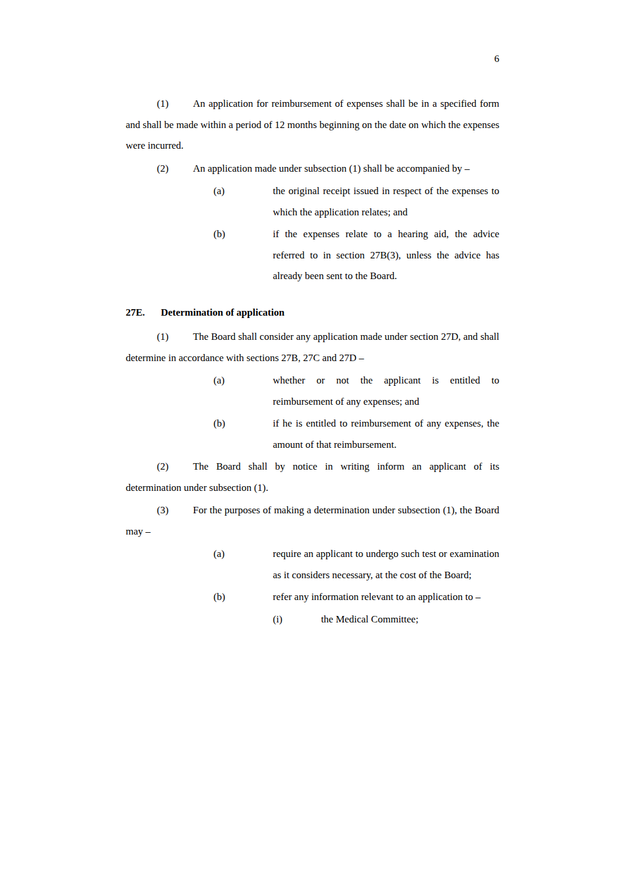6
(1) An application for reimbursement of expenses shall be in a specified form and shall be made within a period of 12 months beginning on the date on which the expenses were incurred.
(2) An application made under subsection (1) shall be accompanied by –
(a)
the original receipt issued in respect of the expenses to which the application relates; and
(b)
if the expenses relate to a hearing aid, the advice referred to in section 27B(3), unless the advice has already been sent to the Board.
27E.
Determination of application
(1) The Board shall consider any application made under section 27D, and shall determine in accordance with sections 27B, 27C and 27D –
(a)
whether or not the applicant is entitled to reimbursement of any expenses; and
(b)
if he is entitled to reimbursement of any expenses, the amount of that reimbursement.
(2) The Board shall by notice in writing inform an applicant of its determination under subsection (1).
(3) For the purposes of making a determination under subsection (1), the Board may –
(a)
require an applicant to undergo such test or examination as it considers necessary, at the cost of the Board;
(b)
refer any information relevant to an application to –
(i)
the Medical Committee;